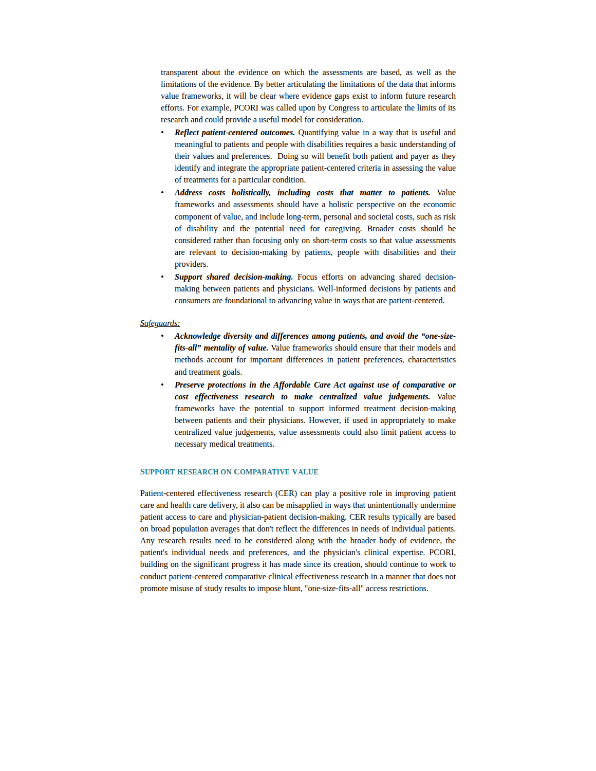transparent about the evidence on which the assessments are based, as well as the limitations of the evidence. By better articulating the limitations of the data that informs value frameworks, it will be clear where evidence gaps exist to inform future research efforts. For example, PCORI was called upon by Congress to articulate the limits of its research and could provide a useful model for consideration.
Reflect patient-centered outcomes. Quantifying value in a way that is useful and meaningful to patients and people with disabilities requires a basic understanding of their values and preferences. Doing so will benefit both patient and payer as they identify and integrate the appropriate patient-centered criteria in assessing the value of treatments for a particular condition.
Address costs holistically, including costs that matter to patients. Value frameworks and assessments should have a holistic perspective on the economic component of value, and include long-term, personal and societal costs, such as risk of disability and the potential need for caregiving. Broader costs should be considered rather than focusing only on short-term costs so that value assessments are relevant to decision-making by patients, people with disabilities and their providers.
Support shared decision-making. Focus efforts on advancing shared decision-making between patients and physicians. Well-informed decisions by patients and consumers are foundational to advancing value in ways that are patient-centered.
Safeguards:
Acknowledge diversity and differences among patients, and avoid the “one-size-fits-all” mentality of value. Value frameworks should ensure that their models and methods account for important differences in patient preferences, characteristics and treatment goals.
Preserve protections in the Affordable Care Act against use of comparative or cost effectiveness research to make centralized value judgements. Value frameworks have the potential to support informed treatment decision-making between patients and their physicians. However, if used in appropriately to make centralized value judgements, value assessments could also limit patient access to necessary medical treatments.
SUPPORT RESEARCH ON COMPARATIVE VALUE
Patient-centered effectiveness research (CER) can play a positive role in improving patient care and health care delivery, it also can be misapplied in ways that unintentionally undermine patient access to care and physician-patient decision-making. CER results typically are based on broad population averages that don't reflect the differences in needs of individual patients. Any research results need to be considered along with the broader body of evidence, the patient's individual needs and preferences, and the physician's clinical expertise. PCORI, building on the significant progress it has made since its creation, should continue to work to conduct patient-centered comparative clinical effectiveness research in a manner that does not promote misuse of study results to impose blunt, "one-size-fits-all" access restrictions.